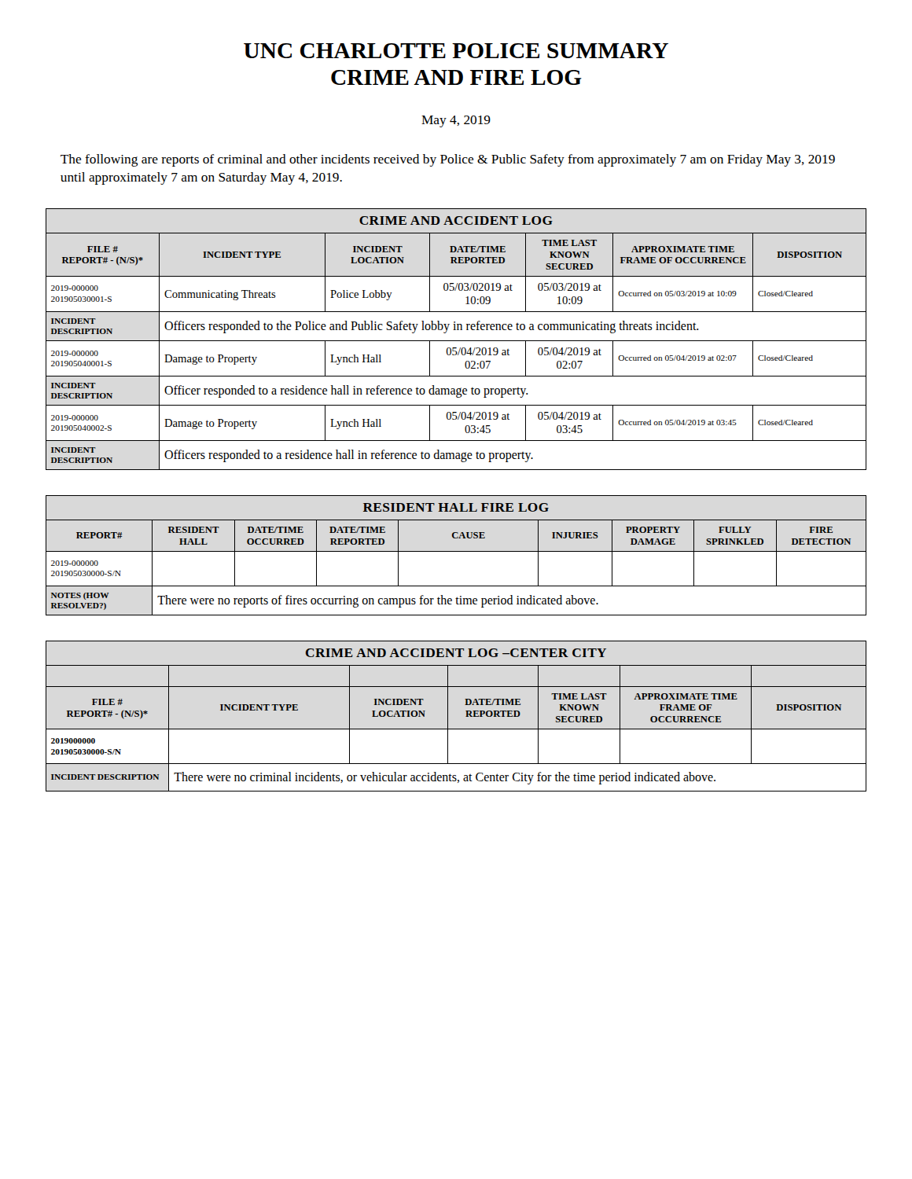UNC CHARLOTTE POLICE SUMMARY
CRIME AND FIRE LOG
May 4, 2019
The following are reports of criminal and other incidents received by Police & Public Safety from approximately 7 am on Friday May 3, 2019 until approximately 7 am on Saturday May 4, 2019.
CRIME AND ACCIDENT LOG
| FILE # REPORT# - (N/S)* | INCIDENT TYPE | INCIDENT LOCATION | DATE/TIME REPORTED | TIME LAST KNOWN SECURED | APPROXIMATE TIME FRAME OF OCCURRENCE | DISPOSITION |
| --- | --- | --- | --- | --- | --- | --- |
| 2019-000000 201905030001-S | Communicating Threats | Police Lobby | 05/03/02019 at 10:09 | 05/03/2019 at 10:09 | Occurred on 05/03/2019 at 10:09 | Closed/Cleared |
| INCIDENT DESCRIPTION | Officers responded to the Police and Public Safety lobby in reference to a communicating threats incident. |
| 2019-000000 201905040001-S | Damage to Property | Lynch Hall | 05/04/2019 at 02:07 | 05/04/2019 at 02:07 | Occurred on 05/04/2019 at 02:07 | Closed/Cleared |
| INCIDENT DESCRIPTION | Officer responded to a residence hall in reference to damage to property. |
| 2019-000000 201905040002-S | Damage to Property | Lynch Hall | 05/04/2019 at 03:45 | 05/04/2019 at 03:45 | Occurred on 05/04/2019 at 03:45 | Closed/Cleared |
| INCIDENT DESCRIPTION | Officers responded to a residence hall in reference to damage to property. |
RESIDENT HALL FIRE LOG
| REPORT# | RESIDENT HALL | DATE/TIME OCCURRED | DATE/TIME REPORTED | CAUSE | INJURIES | PROPERTY DAMAGE | FULLY SPRINKLED | FIRE DETECTION |
| --- | --- | --- | --- | --- | --- | --- | --- | --- |
| 2019-000000 201905030000-S/N | | | | | | | | |
| NOTES (HOW RESOLVED?) | There were no reports of fires occurring on campus for the time period indicated above. |
CRIME AND ACCIDENT LOG –CENTER CITY
| FILE # REPORT# - (N/S)* | INCIDENT TYPE | INCIDENT LOCATION | DATE/TIME REPORTED | TIME LAST KNOWN SECURED | APPROXIMATE TIME FRAME OF OCCURRENCE | DISPOSITION |
| --- | --- | --- | --- | --- | --- | --- |
| 2019000000 201905030000-S/N | | | | | | |
| INCIDENT DESCRIPTION | There were no criminal incidents, or vehicular accidents, at Center City for the time period indicated above. |